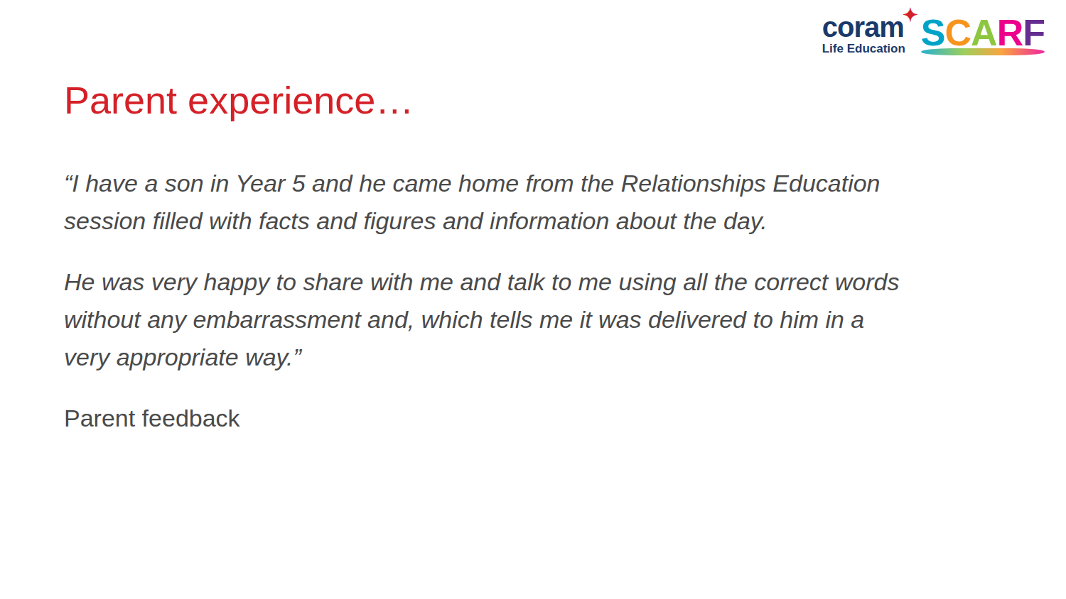coram✦ Life Education
SCARF
Parent experience…
“I have a son in Year 5 and he came home from the Relationships Education session filled with facts and figures and information about the day.
He was very happy to share with me and talk to me using all the correct words without any embarrassment and, which tells me it was delivered to him in a very appropriate way.”
Parent feedback